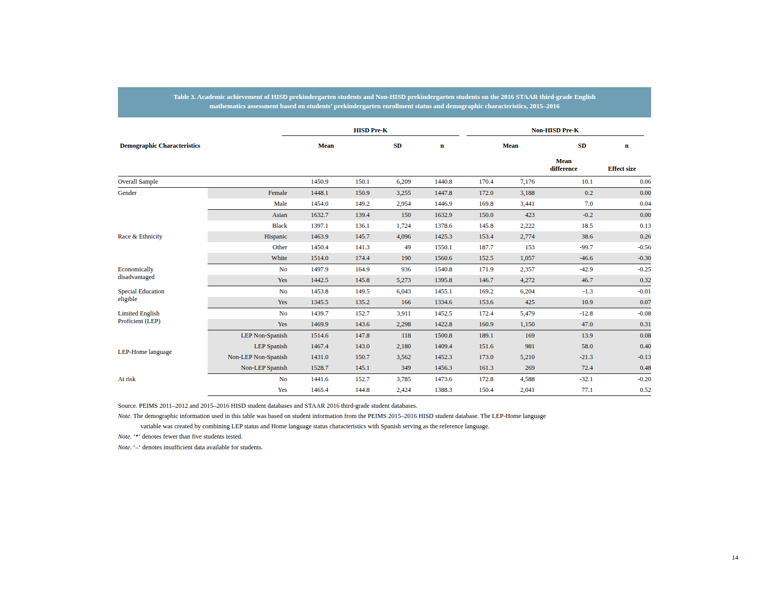| Table 3. Academic achievement of HISD prekindergarten students and Non-HISD prekindergarten students on the 2016 STAAR third-grade English mathematics assessment based on students’ prekindergarten enrollment status and demographic characteristics, 2015–2016 |
| | | HISD Pre-K | | Non-HISD Pre-K | |
| Demographic Characteristics | Mean | SD | n | | Mean | SD | n | |
| | Mean difference | Effect size |
| Overall Sample | 1450.9 | 150.1 | 6,209 | 1440.8 | 170.4 | 7,176 | 10.1 | 0.06 |
| Gender | Female | 1448.1 | 150.9 | 3,255 | 1447.8 | 172.0 | 3,188 | 0.2 | 0.00 |
| Male | 1454.0 | 149.2 | 2,954 | 1446.9 | 169.8 | 3,441 | 7.0 | 0.04 |
| Race & Ethnicity | Asian | 1632.7 | 139.4 | 150 | 1632.9 | 150.0 | 423 | -0.2 | 0.00 |
| Black | 1397.1 | 136.1 | 1,724 | 1378.6 | 145.8 | 2,222 | 18.5 | 0.13 |
| Hispanic | 1463.9 | 145.7 | 4,096 | 1425.3 | 153.4 | 2,774 | 38.6 | 0.26 |
| Other | 1450.4 | 141.3 | 49 | 1550.1 | 187.7 | 153 | -99.7 | -0.56 |
| White | 1514.0 | 174.4 | 190 | 1560.6 | 152.5 | 1,057 | -46.6 | -0.30 |
| Economically disadvantaged | No | 1497.9 | 164.9 | 936 | 1540.8 | 171.9 | 2,357 | -42.9 | -0.25 |
| Yes | 1442.5 | 145.8 | 5,273 | 1395.8 | 146.7 | 4,272 | 46.7 | 0.32 |
| Special Education eligible | No | 1453.8 | 149.5 | 6,043 | 1455.1 | 169.2 | 6,204 | -1.3 | -0.01 |
| Yes | 1345.5 | 135.2 | 166 | 1334.6 | 153.6 | 425 | 10.9 | 0.07 |
| Limited English Proficient (LEP) | No | 1439.7 | 152.7 | 3,911 | 1452.5 | 172.4 | 5,479 | -12.8 | -0.08 |
| Yes | 1469.9 | 143.6 | 2,298 | 1422.8 | 160.9 | 1,150 | 47.0 | 0.31 |
| LEP-Home language | LEP Non-Spanish | 1514.6 | 147.8 | 118 | 1500.8 | 189.1 | 169 | 13.9 | 0.08 |
| LEP Spanish | 1467.4 | 143.0 | 2,180 | 1409.4 | 151.6 | 981 | 58.0 | 0.40 |
| Non-LEP Non-Spanish | 1431.0 | 150.7 | 3,562 | 1452.3 | 173.0 | 5,210 | -21.3 | -0.13 |
| Non-LEP Spanish | 1528.7 | 145.1 | 349 | 1456.3 | 161.3 | 269 | 72.4 | 0.48 |
| At risk | No | 1441.6 | 152.7 | 3,785 | 1473.6 | 172.8 | 4,588 | -32.1 | -0.20 |
| Yes | 1465.4 | 144.8 | 2,424 | 1388.3 | 150.4 | 2,041 | 77.1 | 0.52 |
Source. PEIMS 2011–2012 and 2015–2016 HISD student databases and STAAR 2016 third-grade student databases.
Note. The demographic information used in this table was based on student information from the PEIMS 2015–2016 HISD student database. The LEP-Home language
variable was created by combining LEP status and Home language status characteristics with Spanish serving as the reference language.
Note. ‘*’ denotes fewer than five students tested.
Note. ‘–‘ denotes insufficient data available for students.
14